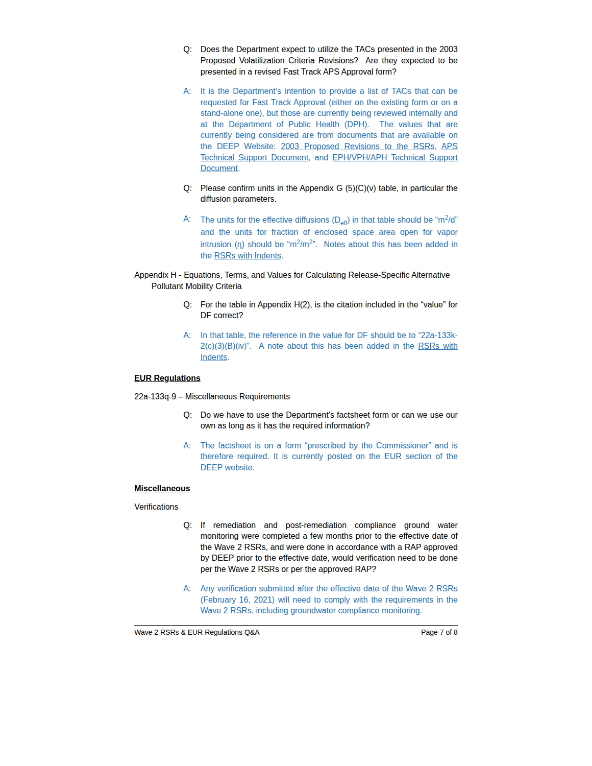Q:
Does the Department expect to utilize the TACs presented in the 2003 Proposed Volatilization Criteria Revisions? Are they expected to be presented in a revised Fast Track APS Approval form?
A:
It is the Department’s intention to provide a list of TACs that can be requested for Fast Track Approval (either on the existing form or on a stand-alone one), but those are currently being reviewed internally and at the Department of Public Health (DPH). The values that are currently being considered are from documents that are available on the DEEP Website: 2003 Proposed Revisions to the RSRs, APS Technical Support Document, and EPH/VPH/APH Technical Support Document.
Q:
Please confirm units in the Appendix G (5)(C)(v) table, in particular the diffusion parameters.
A:
The units for the effective diffusions (Deff) in that table should be “m2/d” and the units for fraction of enclosed space area open for vapor intrusion (η) should be “m2/m2”. Notes about this has been added in the RSRs with Indents.
Appendix H - Equations, Terms, and Values for Calculating Release-Specific Alternative Pollutant Mobility Criteria
Q:
For the table in Appendix H(2), is the citation included in the “value” for DF correct?
A:
In that table, the reference in the value for DF should be to “22a-133k-2(c)(3)(B)(iv)”. A note about this has been added in the RSRs with Indents.
EUR Regulations
22a-133q-9 – Miscellaneous Requirements
Q:
Do we have to use the Department's factsheet form or can we use our own as long as it has the required information?
A:
The factsheet is on a form “prescribed by the Commissioner” and is therefore required. It is currently posted on the EUR section of the DEEP website.
Miscellaneous
Verifications
Q:
If remediation and post-remediation compliance ground water monitoring were completed a few months prior to the effective date of the Wave 2 RSRs, and were done in accordance with a RAP approved by DEEP prior to the effective date, would verification need to be done per the Wave 2 RSRs or per the approved RAP?
A:
Any verification submitted after the effective date of the Wave 2 RSRs (February 16, 2021) will need to comply with the requirements in the Wave 2 RSRs, including groundwater compliance monitoring.
Wave 2 RSRs & EUR Regulations Q&A Page 7 of 8